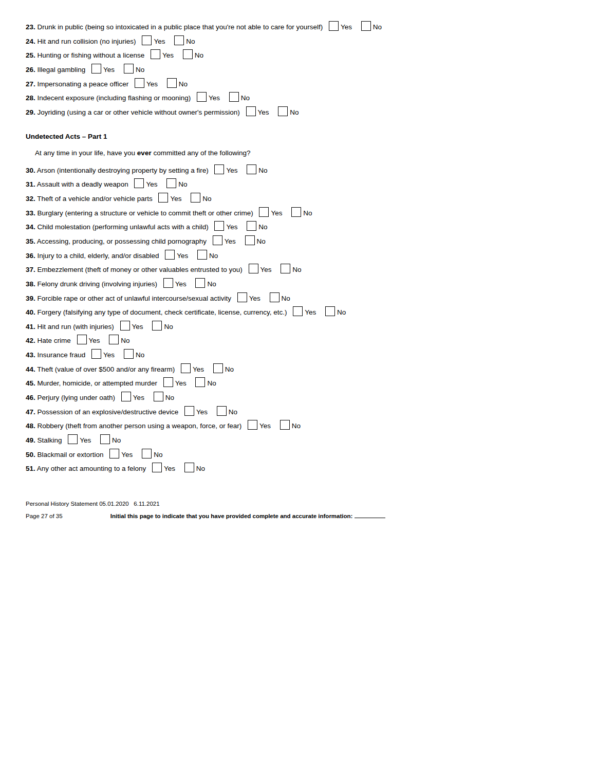23. Drunk in public (being so intoxicated in a public place that you're not able to care for yourself) Yes No
24. Hit and run collision (no injuries) Yes No
25. Hunting or fishing without a license Yes No
26. Illegal gambling Yes No
27. Impersonating a peace officer Yes No
28. Indecent exposure (including flashing or mooning) Yes No
29. Joyriding (using a car or other vehicle without owner's permission) Yes No
Undetected Acts – Part 1
At any time in your life, have you ever committed any of the following?
30. Arson (intentionally destroying property by setting a fire) Yes No
31. Assault with a deadly weapon Yes No
32. Theft of a vehicle and/or vehicle parts Yes No
33. Burglary (entering a structure or vehicle to commit theft or other crime) Yes No
34. Child molestation (performing unlawful acts with a child) Yes No
35. Accessing, producing, or possessing child pornography Yes No
36. Injury to a child, elderly, and/or disabled Yes No
37. Embezzlement (theft of money or other valuables entrusted to you) Yes No
38. Felony drunk driving (involving injuries) Yes No
39. Forcible rape or other act of unlawful intercourse/sexual activity Yes No
40. Forgery (falsifying any type of document, check certificate, license, currency, etc.) Yes No
41. Hit and run (with injuries) Yes No
42. Hate crime Yes No
43. Insurance fraud Yes No
44. Theft (value of over $500 and/or any firearm) Yes No
45. Murder, homicide, or attempted murder Yes No
46. Perjury (lying under oath) Yes No
47. Possession of an explosive/destructive device Yes No
48. Robbery (theft from another person using a weapon, force, or fear) Yes No
49. Stalking Yes No
50. Blackmail or extortion Yes No
51. Any other act amounting to a felony Yes No
Personal History Statement 05.01.2020 6.11.2021
Page 27 of 35 Initial this page to indicate that you have provided complete and accurate information: